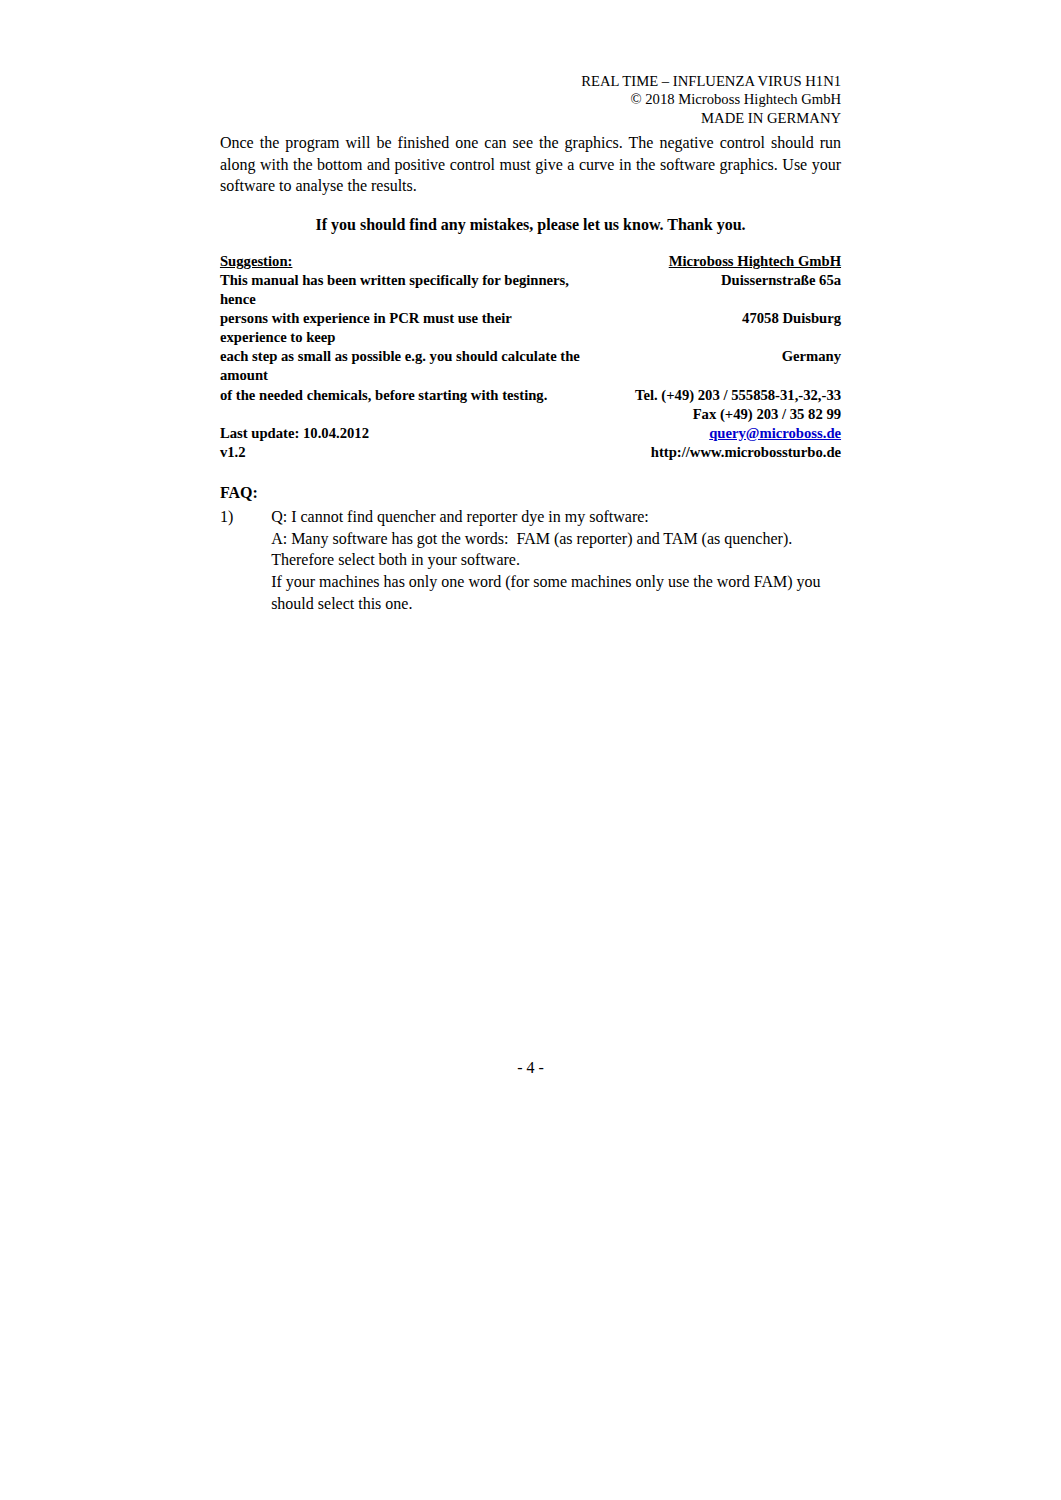REAL TIME – INFLUENZA VIRUS H1N1
© 2018 Microboss Hightech GmbH
MADE IN GERMANY
Once the program will be finished one can see the graphics. The negative control should run along with the bottom and positive control must give a curve in the software graphics. Use your software to analyse the results.
If you should find any mistakes, please let us know. Thank you.
| Suggestion: | Microboss Hightech GmbH |
| This manual has been written specifically for beginners, hence | Duissernstraße 65a |
| persons with experience in PCR must use their experience to keep | 47058 Duisburg |
| each step as small as possible e.g. you should calculate the amount | Germany |
| of the needed chemicals, before starting with testing. | Tel. (+49) 203 / 555858-31,-32,-33 |
| | Fax (+49) 203 / 35 82 99 |
| Last update: 10.04.2012 | query@microboss.de |
| v1.2 | http://www.microbossturbo.de |
FAQ:
| 1) | Q: I cannot find quencher and reporter dye in my software: A: Many software has got the words: FAM (as reporter) and TAM (as quencher). Therefore select both in your software. If your machines has only one word (for some machines only use the word FAM) you should select this one. |
- 4 -